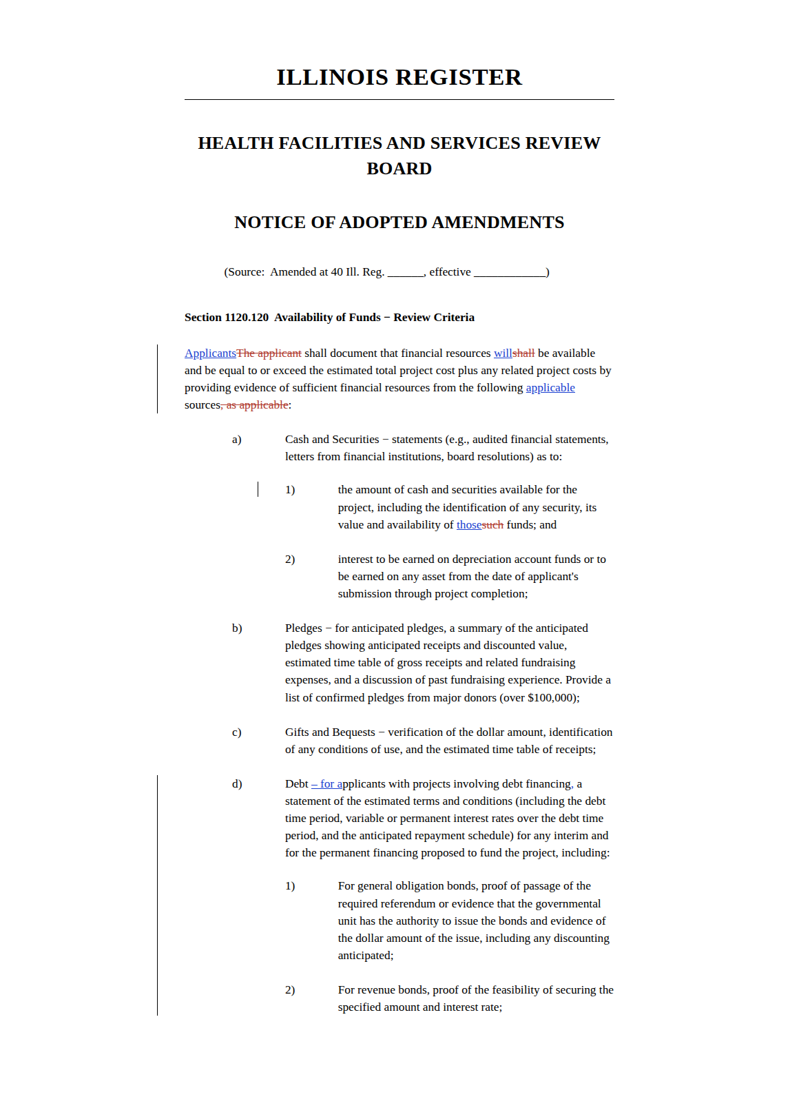ILLINOIS REGISTER
HEALTH FACILITIES AND SERVICES REVIEW BOARD
NOTICE OF ADOPTED AMENDMENTS
(Source: Amended at 40 Ill. Reg. ______, effective ____________)
Section 1120.120 Availability of Funds − Review Criteria
ApplicantsThe applicant shall document that financial resources willshall be available and be equal to or exceed the estimated total project cost plus any related project costs by providing evidence of sufficient financial resources from the following applicable sources, as applicable:
a)
Cash and Securities − statements (e.g., audited financial statements, letters from financial institutions, board resolutions) as to:
1)
the amount of cash and securities available for the project, including the identification of any security, its value and availability of thosesuch funds; and
2)
interest to be earned on depreciation account funds or to be earned on any asset from the date of applicant's submission through project completion;
b)
Pledges − for anticipated pledges, a summary of the anticipated pledges showing anticipated receipts and discounted value, estimated time table of gross receipts and related fundraising expenses, and a discussion of past fundraising experience. Provide a list of confirmed pledges from major donors (over $100,000);
c)
Gifts and Bequests − verification of the dollar amount, identification of any conditions of use, and the estimated time table of receipts;
d)
Debt – for applicants with projects involving debt financing, a statement of the estimated terms and conditions (including the debt time period, variable or permanent interest rates over the debt time period, and the anticipated repayment schedule) for any interim and for the permanent financing proposed to fund the project, including:
1)
For general obligation bonds, proof of passage of the required referendum or evidence that the governmental unit has the authority to issue the bonds and evidence of the dollar amount of the issue, including any discounting anticipated;
2)
For revenue bonds, proof of the feasibility of securing the specified amount and interest rate;